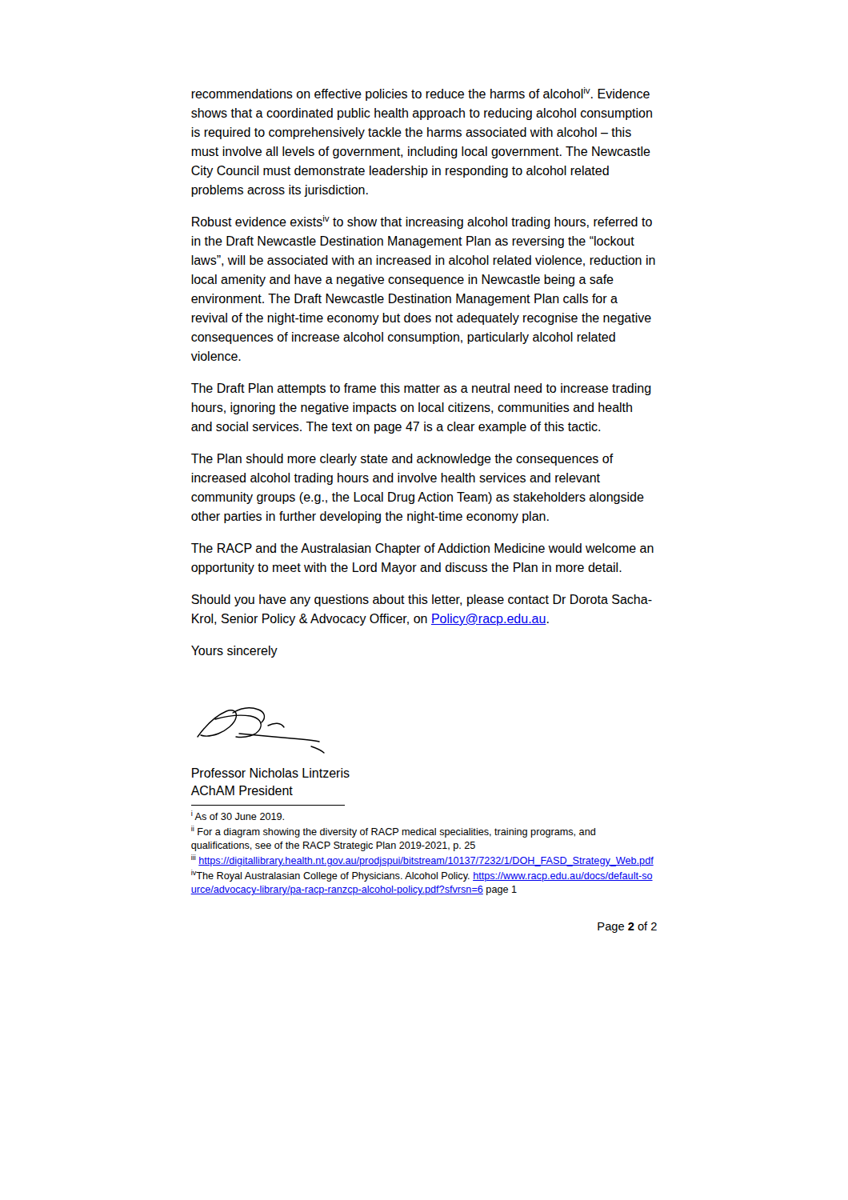recommendations on effective policies to reduce the harms of alcoholiv. Evidence shows that a coordinated public health approach to reducing alcohol consumption is required to comprehensively tackle the harms associated with alcohol – this must involve all levels of government, including local government. The Newcastle City Council must demonstrate leadership in responding to alcohol related problems across its jurisdiction.
Robust evidence existsiv to show that increasing alcohol trading hours, referred to in the Draft Newcastle Destination Management Plan as reversing the “lockout laws”, will be associated with an increased in alcohol related violence, reduction in local amenity and have a negative consequence in Newcastle being a safe environment. The Draft Newcastle Destination Management Plan calls for a revival of the night-time economy but does not adequately recognise the negative consequences of increase alcohol consumption, particularly alcohol related violence.
The Draft Plan attempts to frame this matter as a neutral need to increase trading hours, ignoring the negative impacts on local citizens, communities and health and social services. The text on page 47 is a clear example of this tactic.
The Plan should more clearly state and acknowledge the consequences of increased alcohol trading hours and involve health services and relevant community groups (e.g., the Local Drug Action Team) as stakeholders alongside other parties in further developing the night-time economy plan.
The RACP and the Australasian Chapter of Addiction Medicine would welcome an opportunity to meet with the Lord Mayor and discuss the Plan in more detail.
Should you have any questions about this letter, please contact Dr Dorota Sacha-Krol, Senior Policy & Advocacy Officer, on Policy@racp.edu.au.
Yours sincerely
Professor Nicholas Lintzeris
AChAM President
i As of 30 June 2019.
ii For a diagram showing the diversity of RACP medical specialities, training programs, and qualifications, see of the RACP Strategic Plan 2019-2021, p. 25
iii https://digitallibrary.health.nt.gov.au/prodjspui/bitstream/10137/7232/1/DOH_FASD_Strategy_Web.pdf
ivThe Royal Australasian College of Physicians. Alcohol Policy. https://www.racp.edu.au/docs/default-source/advocacy-library/pa-racp-ranzcp-alcohol-policy.pdf?sfvrsn=6 page 1
Page 2 of 2